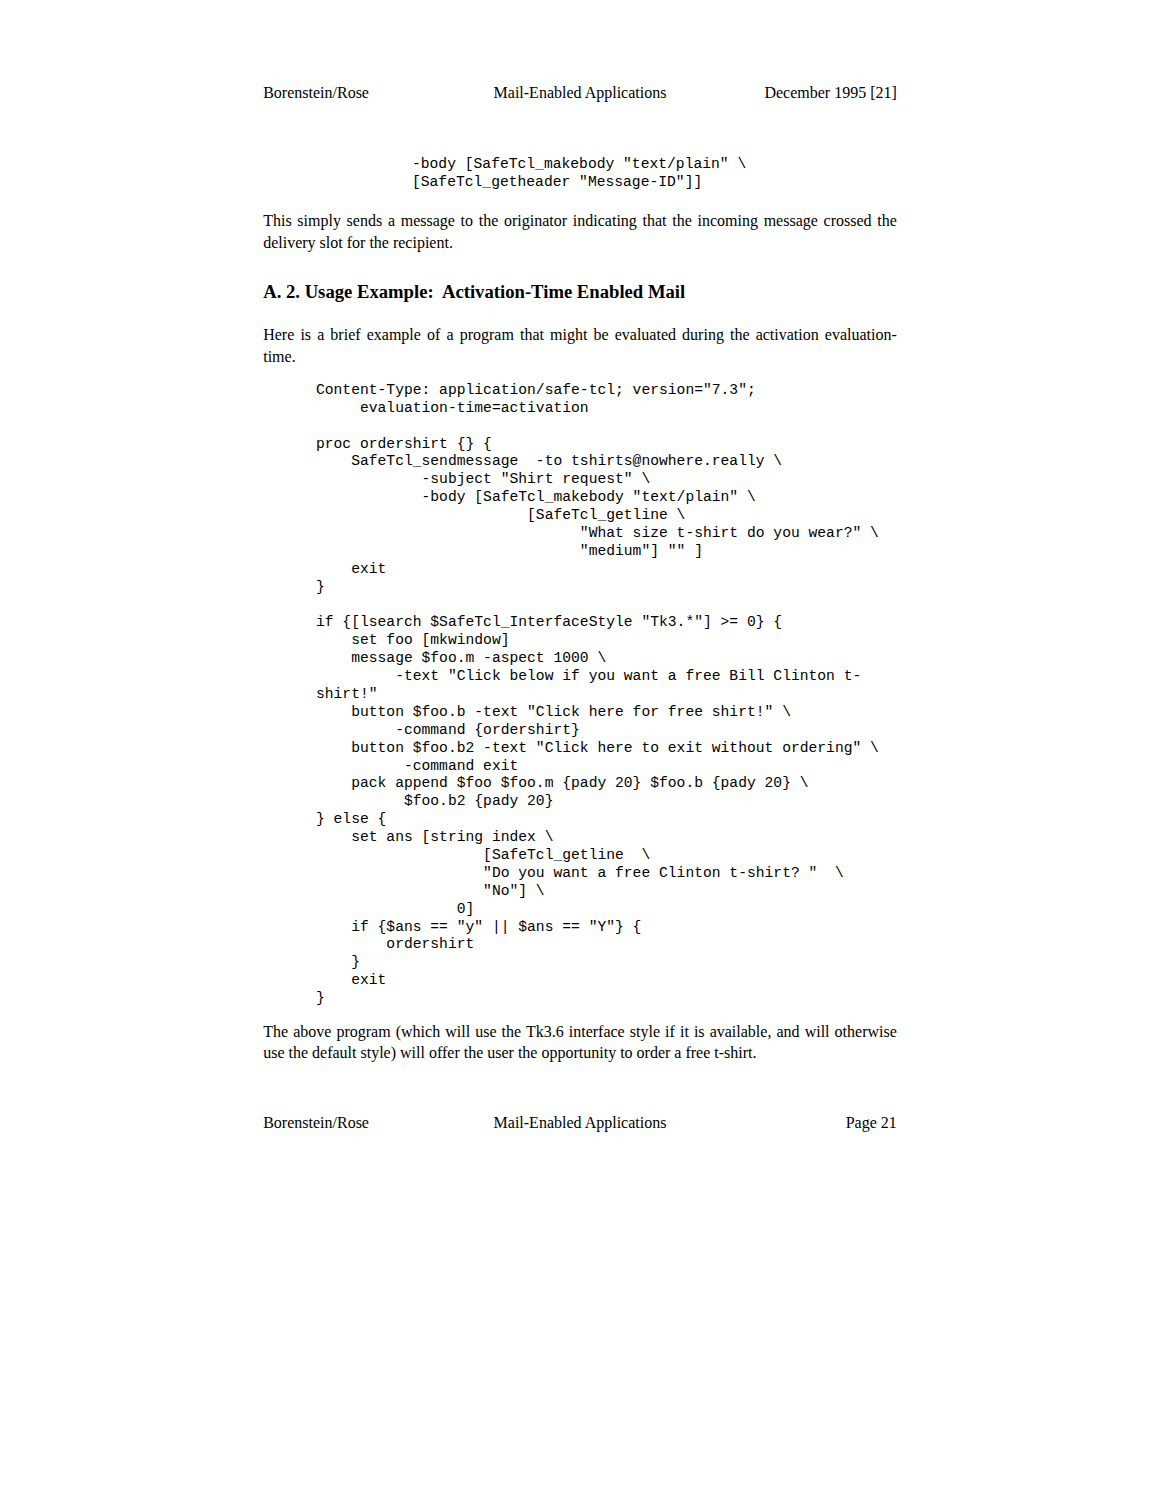Borenstein/Rose Mail-Enabled Applications December 1995 [21]
-body [SafeTcl_makebody "text/plain" \
[SafeTcl_getheader "Message-ID"]]
This simply sends a message to the originator indicating that the incoming message crossed the delivery slot for the recipient.
A. 2. Usage Example: Activation-Time Enabled Mail
Here is a brief example of a program that might be evaluated during the activation evaluation-time.
Content-Type: application/safe-tcl; version="7.3";
     evaluation-time=activation

proc ordershirt {} {
    SafeTcl_sendmessage  -to tshirts@nowhere.really \
            -subject "Shirt request" \
            -body [SafeTcl_makebody "text/plain" \
                        [SafeTcl_getline \
                              "What size t-shirt do you wear?" \
                              "medium"] "" ]
    exit
}

if {[lsearch $SafeTcl_InterfaceStyle "Tk3.*"] >= 0} {
    set foo [mkwindow]
    message $foo.m -aspect 1000 \
         -text "Click below if you want a free Bill Clinton t-
shirt!"
    button $foo.b -text "Click here for free shirt!" \
         -command {ordershirt}
    button $foo.b2 -text "Click here to exit without ordering" \
          -command exit
    pack append $foo $foo.m {pady 20} $foo.b {pady 20} \
          $foo.b2 {pady 20}
} else {
    set ans [string index \
                   [SafeTcl_getline  \
                   "Do you want a free Clinton t-shirt? "  \
                   "No"] \
                0]
    if {$ans == "y" || $ans == "Y"} {
        ordershirt
    }
    exit
}
The above program (which will use the Tk3.6 interface style if it is available, and will otherwise use the default style) will offer the user the opportunity to order a free t-shirt.
Borenstein/Rose Mail-Enabled Applications Page 21